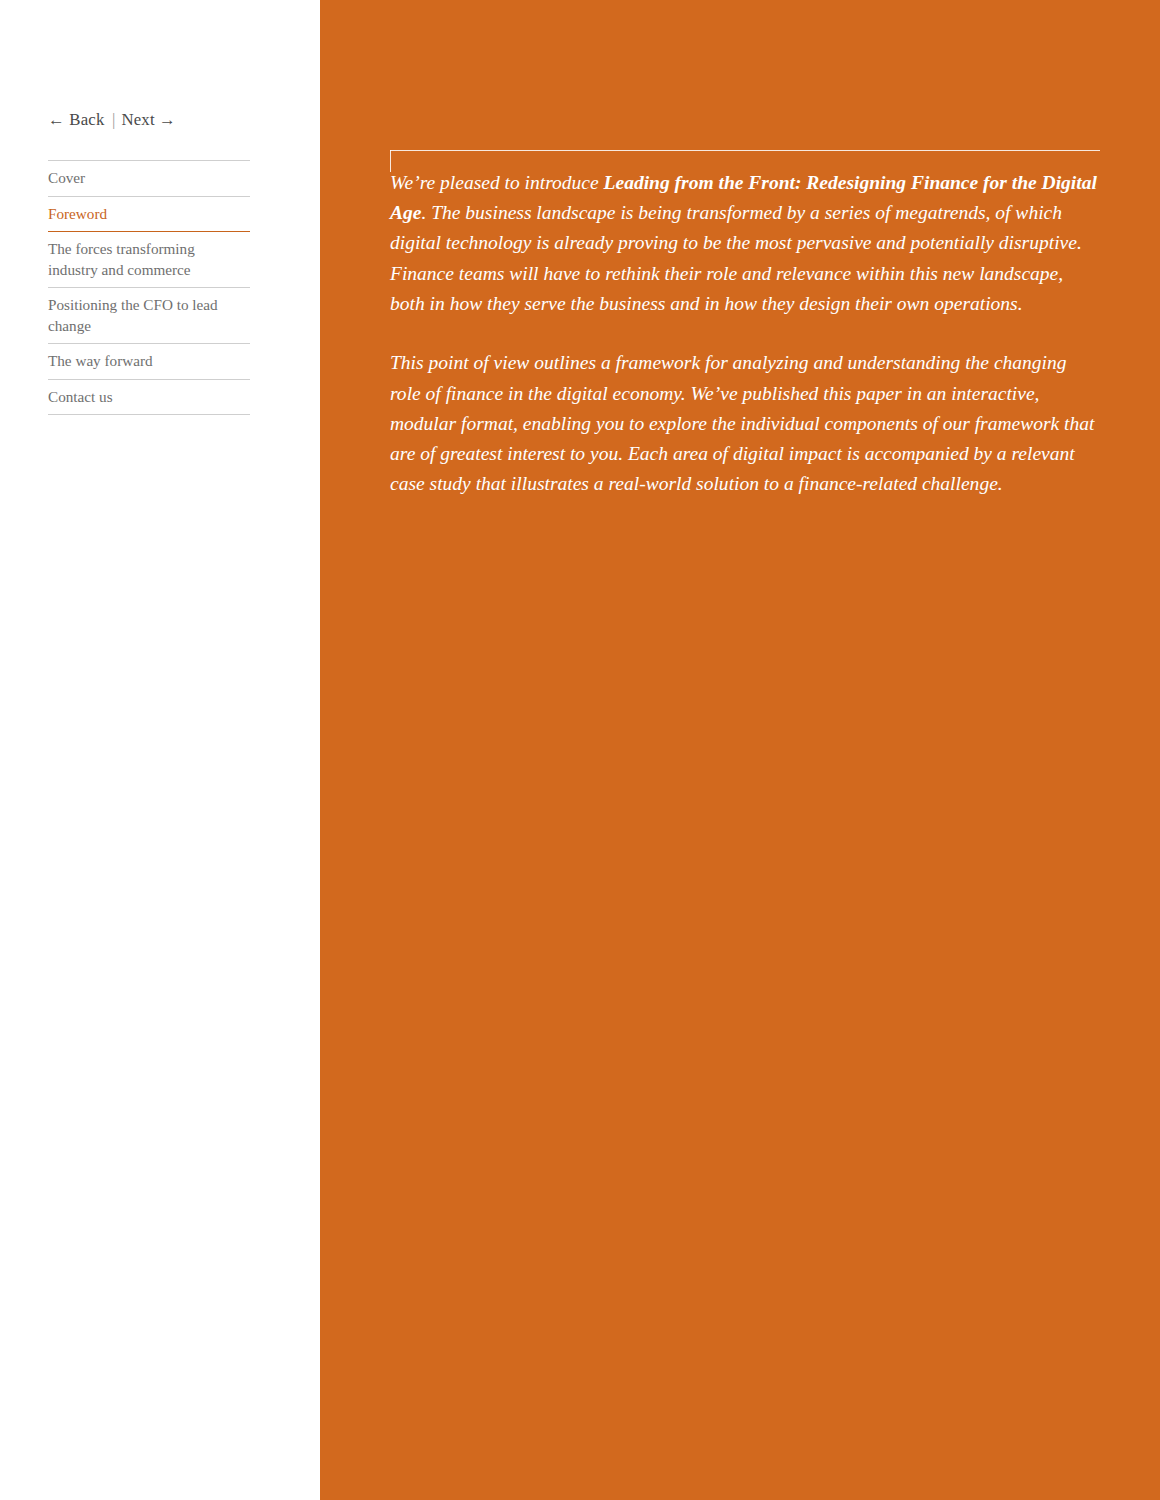← Back|Next →
Cover
Foreword
The forces transforming industry and commerce
Positioning the CFO to lead change
The way forward
Contact us
We’re pleased to introduce Leading from the Front: Redesigning Finance for the Digital Age. The business landscape is being transformed by a series of megatrends, of which digital technology is already proving to be the most pervasive and potentially disruptive. Finance teams will have to rethink their role and relevance within this new landscape, both in how they serve the business and in how they design their own operations.
This point of view outlines a framework for analyzing and understanding the changing role of finance in the digital economy. We’ve published this paper in an interactive, modular format, enabling you to explore the individual components of our framework that are of greatest interest to you. Each area of digital impact is accompanied by a relevant case study that illustrates a real-world solution to a finance-related challenge.